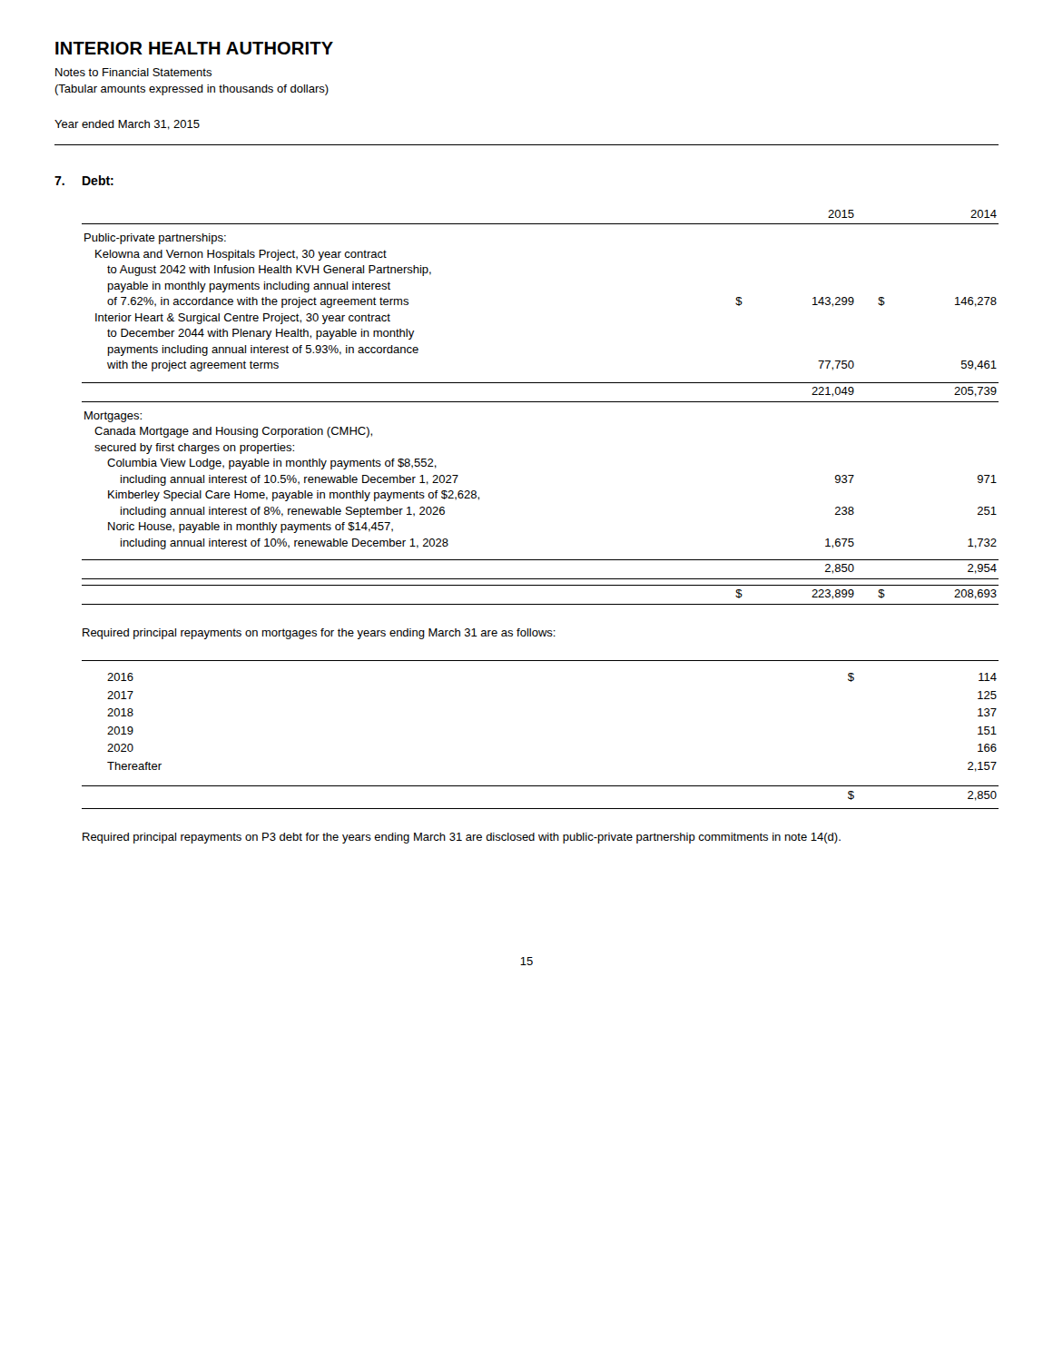INTERIOR HEALTH AUTHORITY
Notes to Financial Statements
(Tabular amounts expressed in thousands of dollars)
Year ended March 31, 2015
7. Debt:
| | | 2015 | | 2014 |
| Public-private partnerships: | | | | |
| Kelowna and Vernon Hospitals Project, 30 year contract | | | | |
| to August 2042 with Infusion Health KVH General Partnership, | | | | |
| payable in monthly payments including annual interest | | | | |
| of 7.62%, in accordance with the project agreement terms | $ | 143,299 | $ | 146,278 |
| Interior Heart & Surgical Centre Project, 30 year contract | | | | |
| to December 2044 with Plenary Health, payable in monthly | | | | |
| payments including annual interest of 5.93%, in accordance | | | | |
| with the project agreement terms | | 77,750 | | 59,461 |
| | | 221,049 | | 205,739 |
| Mortgages: | | | | |
| Canada Mortgage and Housing Corporation (CMHC), | | | | |
| secured by first charges on properties: | | | | |
| Columbia View Lodge, payable in monthly payments of $8,552, | | | | |
| including annual interest of 10.5%, renewable December 1, 2027 | | 937 | | 971 |
| Kimberley Special Care Home, payable in monthly payments of $2,628, | | | | |
| including annual interest of 8%, renewable September 1, 2026 | | 238 | | 251 |
| Noric House, payable in monthly payments of $14,457, | | | | |
| including annual interest of 10%, renewable December 1, 2028 | | 1,675 | | 1,732 |
| | | 2,850 | | 2,954 |
| | $ | 223,899 | $ | 208,693 |
Required principal repayments on mortgages for the years ending March 31 are as follows:
| 2016 | $ | 114 |
| 2017 | | 125 |
| 2018 | | 137 |
| 2019 | | 151 |
| 2020 | | 166 |
| Thereafter | | 2,157 |
| | $ | 2,850 |
Required principal repayments on P3 debt for the years ending March 31 are disclosed with public-private partnership commitments in note 14(d).
15